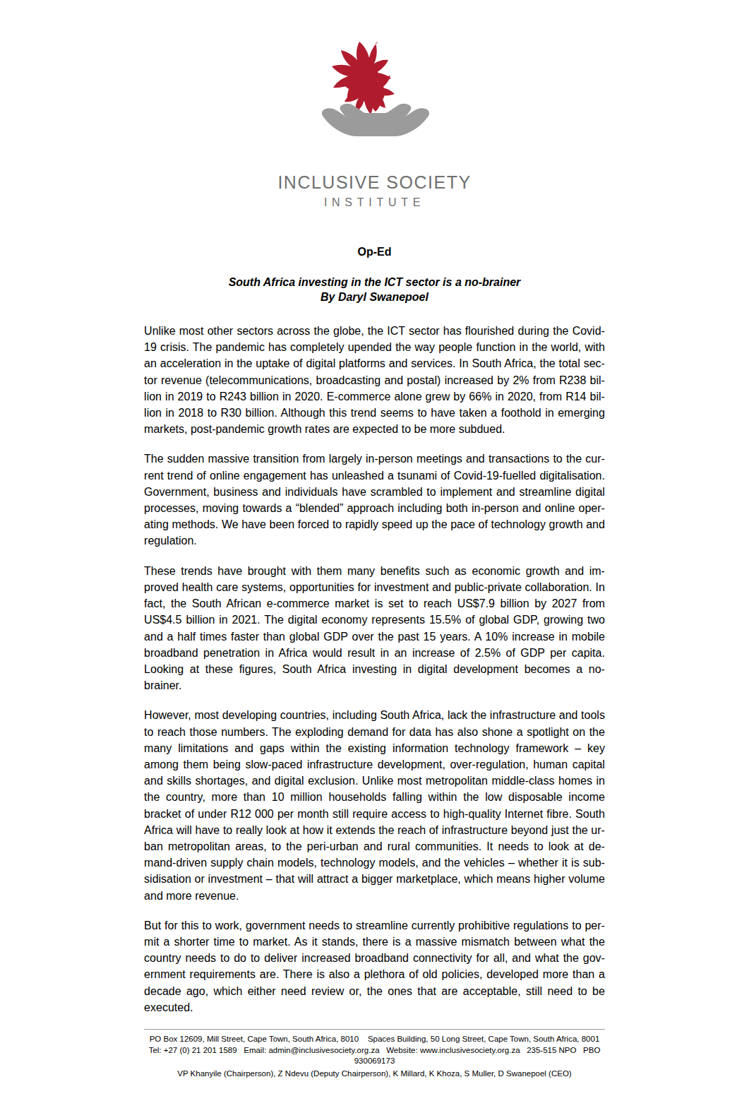INCLUSIVE SOCIETY
INSTITUTE
Op-Ed
South Africa investing in the ICT sector is a no-brainer
By Daryl Swanepoel
Unlike most other sectors across the globe, the ICT sector has flourished during the Covid-19 crisis. The pandemic has completely upended the way people function in the world, with an acceleration in the uptake of digital platforms and services. In South Africa, the total sector revenue (telecommunications, broadcasting and postal) increased by 2% from R238 billion in 2019 to R243 billion in 2020. E-commerce alone grew by 66% in 2020, from R14 billion in 2018 to R30 billion. Although this trend seems to have taken a foothold in emerging markets, post-pandemic growth rates are expected to be more subdued.
The sudden massive transition from largely in-person meetings and transactions to the current trend of online engagement has unleashed a tsunami of Covid-19-fuelled digitalisation. Government, business and individuals have scrambled to implement and streamline digital processes, moving towards a “blended” approach including both in-person and online operating methods. We have been forced to rapidly speed up the pace of technology growth and regulation.
These trends have brought with them many benefits such as economic growth and improved health care systems, opportunities for investment and public-private collaboration. In fact, the South African e-commerce market is set to reach US$7.9 billion by 2027 from US$4.5 billion in 2021. The digital economy represents 15.5% of global GDP, growing two and a half times faster than global GDP over the past 15 years. A 10% increase in mobile broadband penetration in Africa would result in an increase of 2.5% of GDP per capita. Looking at these figures, South Africa investing in digital development becomes a no-brainer.
However, most developing countries, including South Africa, lack the infrastructure and tools to reach those numbers. The exploding demand for data has also shone a spotlight on the many limitations and gaps within the existing information technology framework – key among them being slow-paced infrastructure development, over-regulation, human capital and skills shortages, and digital exclusion. Unlike most metropolitan middle-class homes in the country, more than 10 million households falling within the low disposable income bracket of under R12 000 per month still require access to high-quality Internet fibre. South Africa will have to really look at how it extends the reach of infrastructure beyond just the urban metropolitan areas, to the peri-urban and rural communities. It needs to look at demand-driven supply chain models, technology models, and the vehicles – whether it is subsidisation or investment – that will attract a bigger marketplace, which means higher volume and more revenue.
But for this to work, government needs to streamline currently prohibitive regulations to permit a shorter time to market. As it stands, there is a massive mismatch between what the country needs to do to deliver increased broadband connectivity for all, and what the government requirements are. There is also a plethora of old policies, developed more than a decade ago, which either need review or, the ones that are acceptable, still need to be executed.
PO Box 12609, Mill Street, Cape Town, South Africa, 8010 Spaces Building, 50 Long Street, Cape Town, South Africa, 8001
Tel: +27 (0) 21 201 1589 Email: admin@inclusivesociety.org.za Website: www.inclusivesociety.org.za 235-515 NPO PBO 930069173
VP Khanyile (Chairperson), Z Ndevu (Deputy Chairperson), K Millard, K Khoza, S Muller, D Swanepoel (CEO)